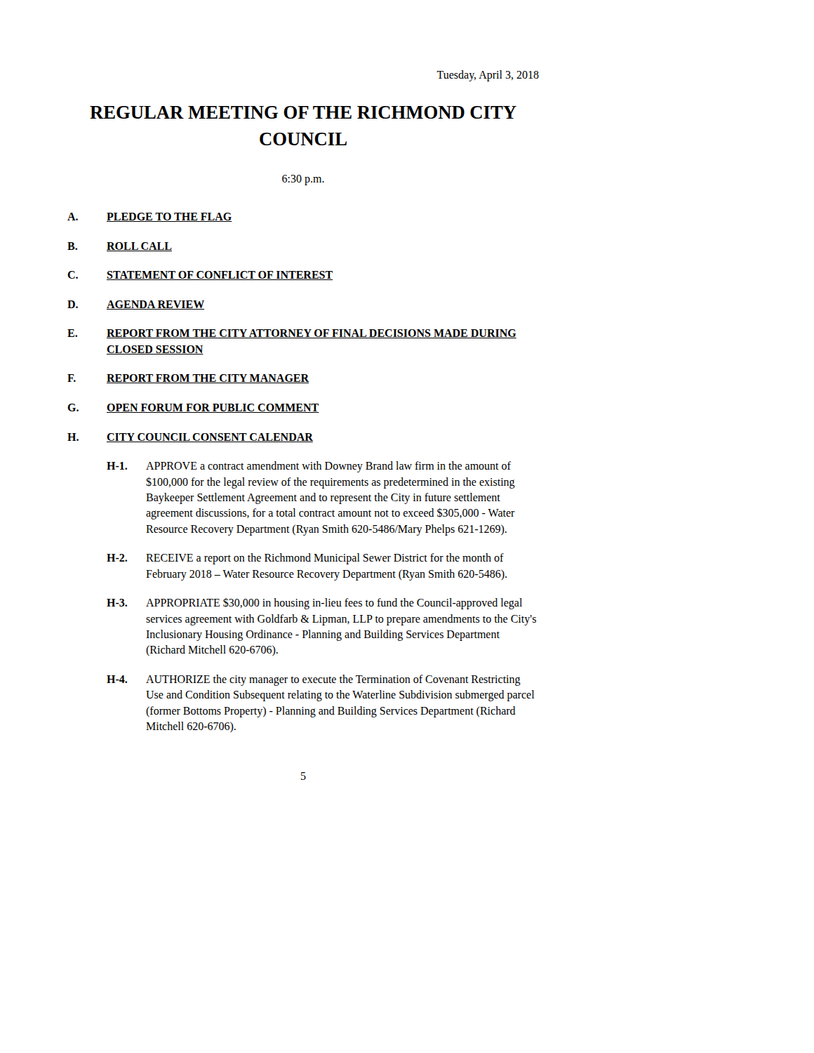Tuesday, April 3, 2018
REGULAR MEETING OF THE RICHMOND CITY COUNCIL
6:30 p.m.
A.
PLEDGE TO THE FLAG
B.
ROLL CALL
C.
STATEMENT OF CONFLICT OF INTEREST
D.
AGENDA REVIEW
E.
REPORT FROM THE CITY ATTORNEY OF FINAL DECISIONS MADE DURING CLOSED SESSION
F.
REPORT FROM THE CITY MANAGER
G.
OPEN FORUM FOR PUBLIC COMMENT
H.
CITY COUNCIL CONSENT CALENDAR
H-1.
APPROVE a contract amendment with Downey Brand law firm in the amount of $100,000 for the legal review of the requirements as predetermined in the existing Baykeeper Settlement Agreement and to represent the City in future settlement agreement discussions, for a total contract amount not to exceed $305,000 - Water Resource Recovery Department (Ryan Smith 620-5486/Mary Phelps 621-1269).
H-2.
RECEIVE a report on the Richmond Municipal Sewer District for the month of February 2018 – Water Resource Recovery Department (Ryan Smith 620-5486).
H-3.
APPROPRIATE $30,000 in housing in-lieu fees to fund the Council-approved legal services agreement with Goldfarb & Lipman, LLP to prepare amendments to the City's Inclusionary Housing Ordinance - Planning and Building Services Department (Richard Mitchell 620-6706).
H-4.
AUTHORIZE the city manager to execute the Termination of Covenant Restricting Use and Condition Subsequent relating to the Waterline Subdivision submerged parcel (former Bottoms Property) - Planning and Building Services Department (Richard Mitchell 620-6706).
5